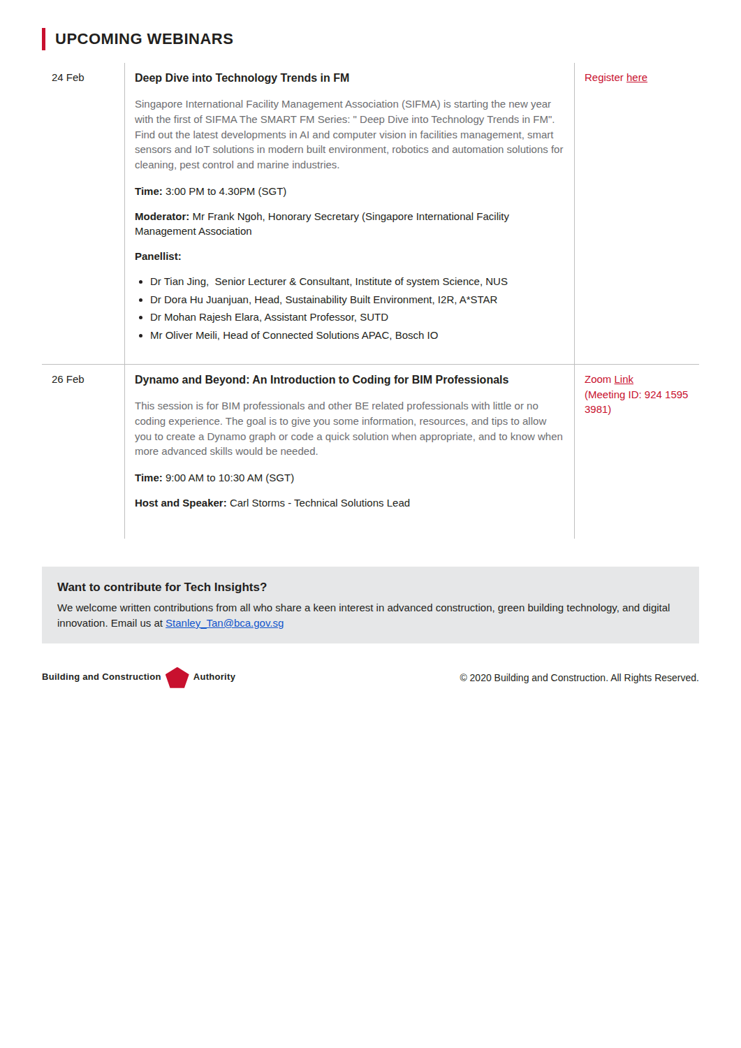Upcoming Webinars
| 24 Feb | Deep Dive into Technology Trends in FM Singapore International Facility Management Association (SIFMA) is starting the new year with the first of SIFMA The SMART FM Series: " Deep Dive into Technology Trends in FM". Find out the latest developments in AI and computer vision in facilities management, smart sensors and IoT solutions in modern built environment, robotics and automation solutions for cleaning, pest control and marine industries. Time: 3:00 PM to 4.30PM (SGT) Moderator: Mr Frank Ngoh, Honorary Secretary (Singapore International Facility Management Association Panellist: Dr Tian Jing, Senior Lecturer & Consultant, Institute of system Science, NUS Dr Dora Hu Juanjuan, Head, Sustainability Built Environment, I2R, A*STAR Dr Mohan Rajesh Elara, Assistant Professor, SUTD Mr Oliver Meili, Head of Connected Solutions APAC, Bosch IO | Register here |
| 26 Feb | Dynamo and Beyond: An Introduction to Coding for BIM Professionals This session is for BIM professionals and other BE related professionals with little or no coding experience. The goal is to give you some information, resources, and tips to allow you to create a Dynamo graph or code a quick solution when appropriate, and to know when more advanced skills would be needed. Time: 9:00 AM to 10:30 AM (SGT) Host and Speaker: Carl Storms - Technical Solutions Lead | Zoom Link (Meeting ID: 924 1595 3981) |
Want to contribute for Tech Insights?
We welcome written contributions from all who share a keen interest in advanced construction, green building technology, and digital innovation. Email us at Stanley_Tan@bca.gov.sg
Building and Construction Authority
© 2020 Building and Construction. All Rights Reserved.